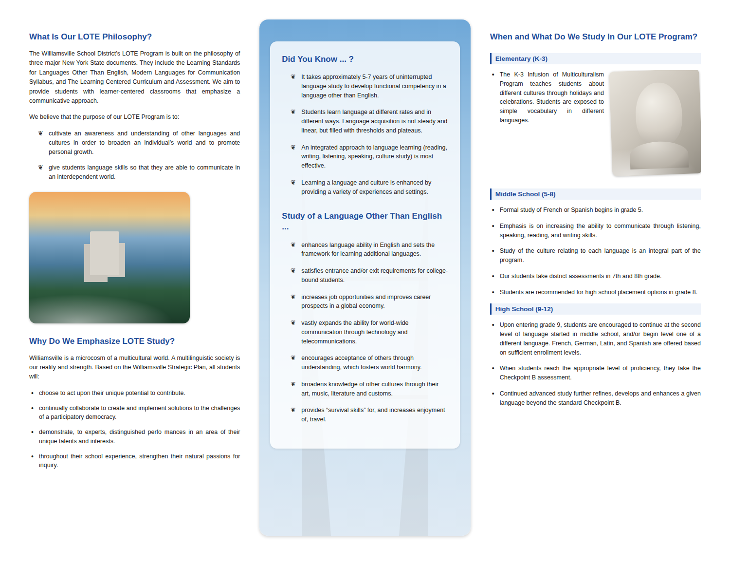What Is Our LOTE Philosophy?
The Williamsville School District’s LOTE Program is built on the philosophy of three major New York State documents. They include the Learning Standards for Languages Other Than English, Modern Languages for Communication Syllabus, and The Learning Centered Curriculum and Assessment. We aim to provide students with learner-centered classrooms that emphasize a communicative approach.
We believe that the purpose of our LOTE Program is to:
cultivate an awareness and understanding of other languages and cultures in order to broaden an individual’s world and to promote personal growth.
give students language skills so that they are able to communicate in an interdependent world.
Why Do We Emphasize LOTE Study?
Williamsville is a microcosm of a multicultural world. A multilinguistic society is our reality and strength. Based on the Williamsville Strategic Plan, all students will:
choose to act upon their unique potential to contribute.
continually collaborate to create and implement solutions to the challenges of a participatory democracy.
demonstrate, to experts, distinguished perfo mances in an area of their unique talents and interests.
throughout their school experience, strengthen their natural passions for inquiry.
Did You Know ... ?
It takes approximately 5-7 years of uninterrupted language study to develop functional competency in a language other than English.
Students learn language at different rates and in different ways. Language acquisition is not steady and linear, but filled with thresholds and plateaus.
An integrated approach to language learning (reading, writing, listening, speaking, culture study) is most effective.
Learning a language and culture is enhanced by providing a variety of experiences and settings.
Study of a Language Other Than English ...
enhances language ability in English and sets the framework for learning additional languages.
satisfies entrance and/or exit requirements for college-bound students.
increases job opportunities and improves career prospects in a global economy.
vastly expands the ability for world-wide communication through technology and telecommunications.
encourages acceptance of others through understanding, which fosters world harmony.
broadens knowledge of other cultures through their art, music, literature and customs.
provides “survival skills” for, and increases enjoyment of, travel.
When and What Do We Study In Our LOTE Program?
Elementary (K-3)
The K-3 Infusion of Multiculturalism Program teaches students about different cultures through holidays and celebrations. Students are exposed to simple vocabulary in different languages.
Middle School (5-8)
Formal study of French or Spanish begins in grade 5.
Emphasis is on increasing the ability to communicate through listening, speaking, reading, and writing skills.
Study of the culture relating to each language is an integral part of the program.
Our students take district assessments in 7th and 8th grade.
Students are recommended for high school placement options in grade 8.
High School (9-12)
Upon entering grade 9, students are encouraged to continue at the second level of language started in middle school, and/or begin level one of a different language. French, German, Latin, and Spanish are offered based on sufficient enrollment levels.
When students reach the appropriate level of proficiency, they take the Checkpoint B assessment.
Continued advanced study further refines, develops and enhances a given language beyond the standard Checkpoint B.